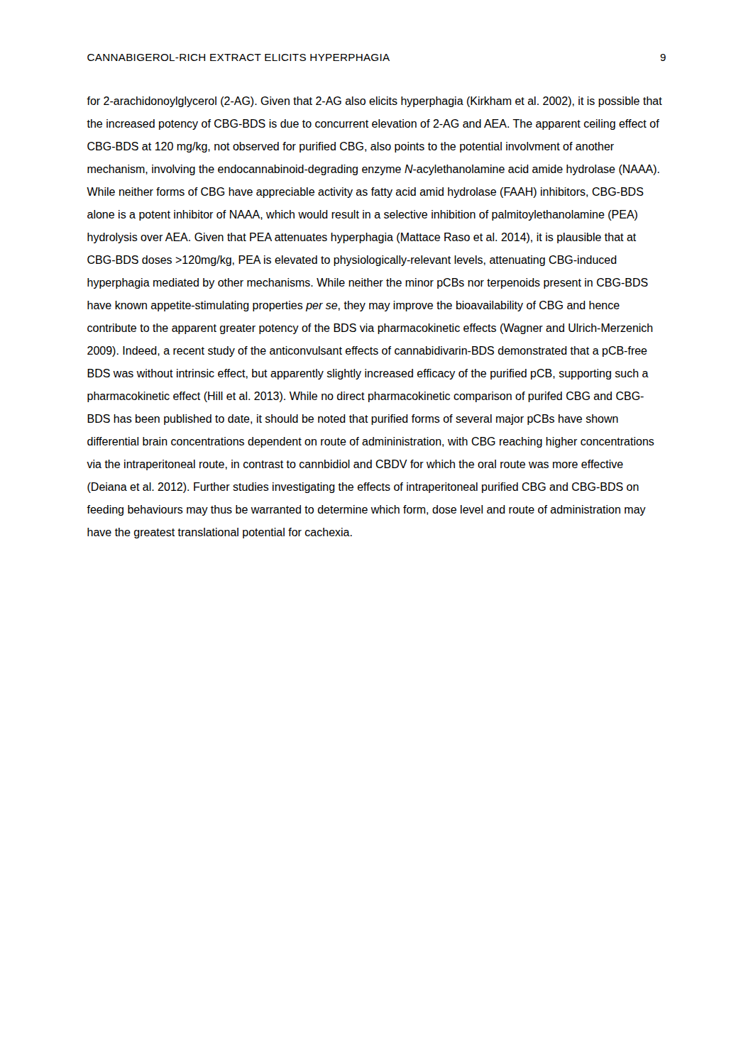Cannabigerol-rich extract elicits hyperphagia 9
for 2-arachidonoylglycerol (2-AG). Given that 2-AG also elicits hyperphagia (Kirkham et al. 2002), it is possible that the increased potency of CBG-BDS is due to concurrent elevation of 2-AG and AEA. The apparent ceiling effect of CBG-BDS at 120 mg/kg, not observed for purified CBG, also points to the potential involvment of another mechanism, involving the endocannabinoid-degrading enzyme N-acylethanolamine acid amide hydrolase (NAAA). While neither forms of CBG have appreciable activity as fatty acid amid hydrolase (FAAH) inhibitors, CBG-BDS alone is a potent inhibitor of NAAA, which would result in a selective inhibition of palmitoylethanolamine (PEA) hydrolysis over AEA. Given that PEA attenuates hyperphagia (Mattace Raso et al. 2014), it is plausible that at CBG-BDS doses >120mg/kg, PEA is elevated to physiologically-relevant levels, attenuating CBG-induced hyperphagia mediated by other mechanisms. While neither the minor pCBs nor terpenoids present in CBG-BDS have known appetite-stimulating properties per se, they may improve the bioavailability of CBG and hence contribute to the apparent greater potency of the BDS via pharmacokinetic effects (Wagner and Ulrich-Merzenich 2009). Indeed, a recent study of the anticonvulsant effects of cannabidivarin-BDS demonstrated that a pCB-free BDS was without intrinsic effect, but apparently slightly increased efficacy of the purified pCB, supporting such a pharmacokinetic effect (Hill et al. 2013). While no direct pharmacokinetic comparison of purifed CBG and CBG-BDS has been published to date, it should be noted that purified forms of several major pCBs have shown differential brain concentrations dependent on route of admininistration, with CBG reaching higher concentrations via the intraperitoneal route, in contrast to cannbidiol and CBDV for which the oral route was more effective (Deiana et al. 2012). Further studies investigating the effects of intraperitoneal purified CBG and CBG-BDS on feeding behaviours may thus be warranted to determine which form, dose level and route of administration may have the greatest translational potential for cachexia.